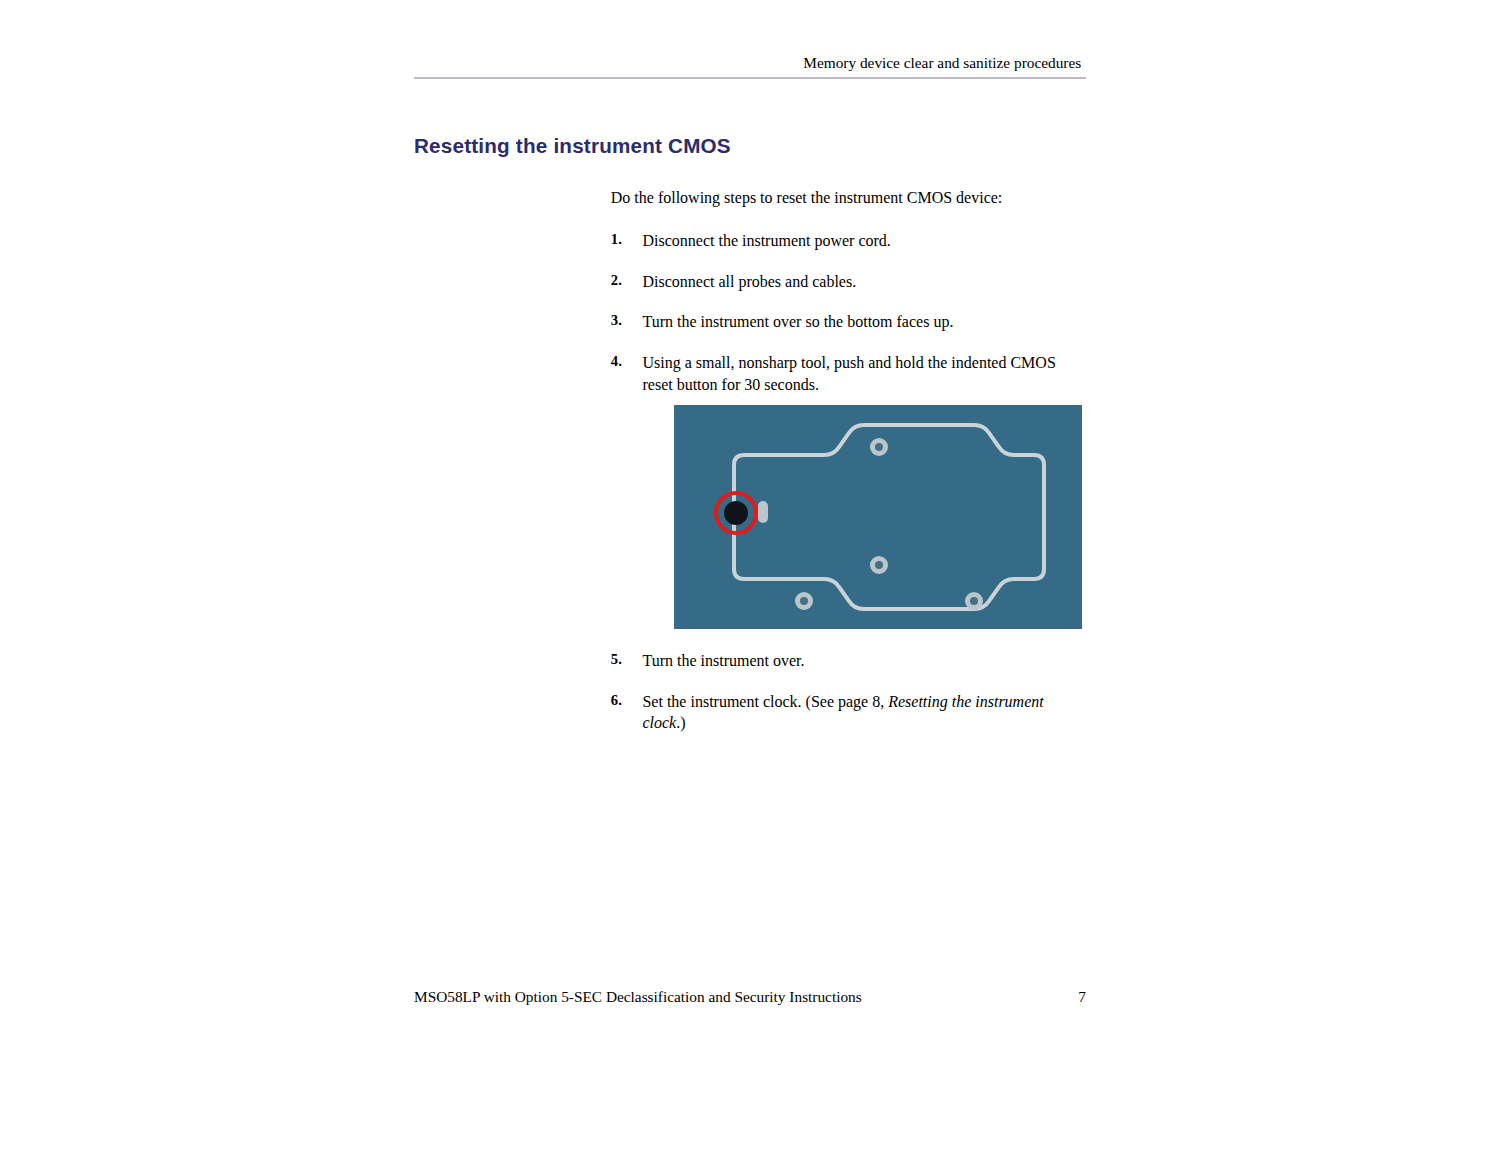Memory device clear and sanitize procedures
Resetting the instrument CMOS
Do the following steps to reset the instrument CMOS device:
Disconnect the instrument power cord.
Disconnect all probes and cables.
Turn the instrument over so the bottom faces up.
Using a small, nonsharp tool, push and hold the indented CMOS reset button for 30 seconds.
Turn the instrument over.
Set the instrument clock. (See page 8, Resetting the instrument clock.)
MSO58LP with Option 5-SEC Declassification and Security Instructions
7